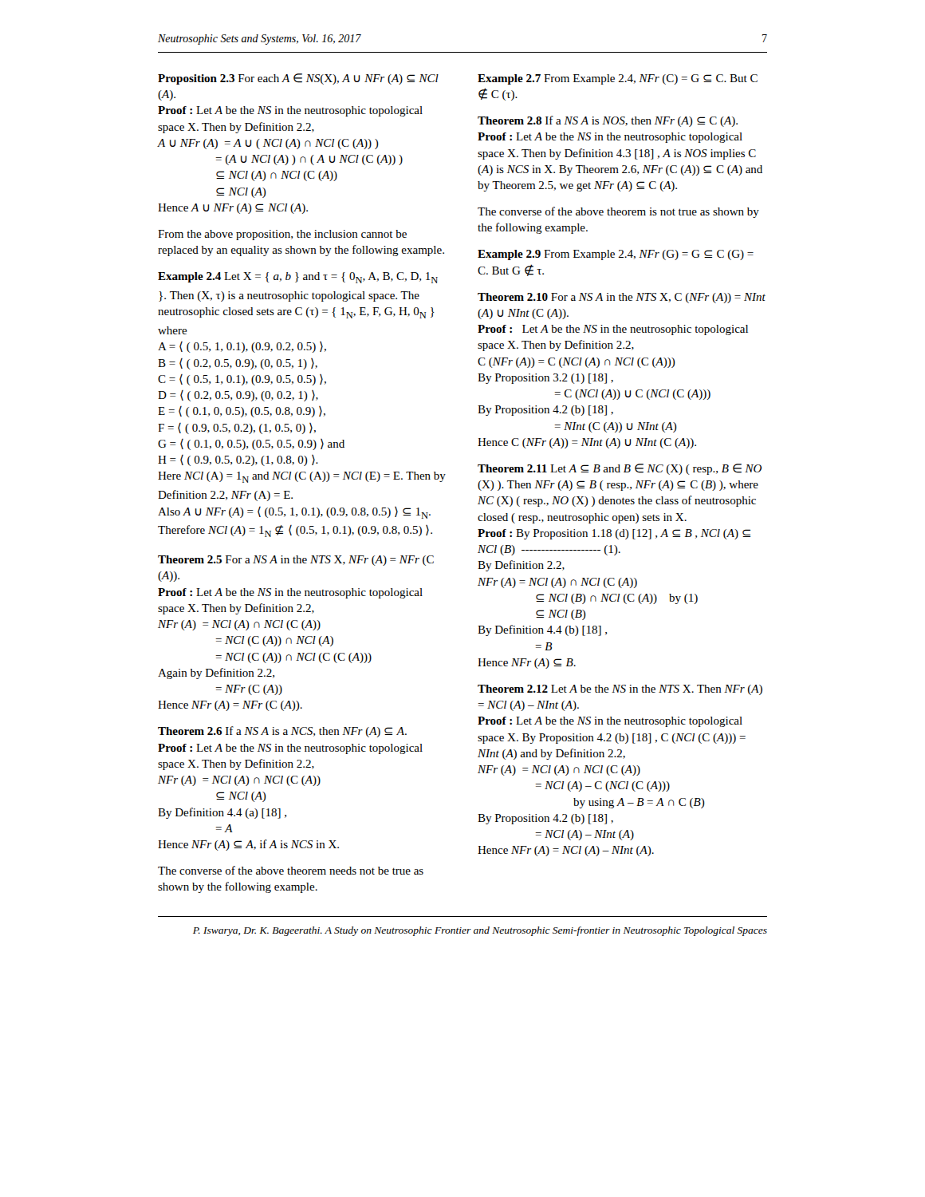Neutrosophic Sets and Systems, Vol. 16, 2017 7
Proposition 2.3 For each A ∈ NS(X), A ∪ NFr (A) ⊆ NCl (A).
Proof : Let A be the NS in the neutrosophic topological space X. Then by Definition 2.2,
A ∪ NFr (A) = A ∪ ( NCl (A) ∩ NCl (C (A)) )
= (A ∪ NCl (A) ) ∩ ( A ∪ NCl (C (A)) )
⊆ NCl (A) ∩ NCl (C (A))
⊆ NCl (A)
Hence A ∪ NFr (A) ⊆ NCl (A).
From the above proposition, the inclusion cannot be replaced by an equality as shown by the following example.
Example 2.4 Let X = { a, b } and τ = { 0N, A, B, C, D, 1N }. Then (X, τ) is a neutrosophic topological space. The neutrosophic closed sets are C (τ) = { 1N, E, F, G, H, 0N } where
A = ⟨ ( 0.5, 1, 0.1), (0.9, 0.2, 0.5) ⟩,
B = ⟨ ( 0.2, 0.5, 0.9), (0, 0.5, 1) ⟩,
C = ⟨ ( 0.5, 1, 0.1), (0.9, 0.5, 0.5) ⟩,
D = ⟨ ( 0.2, 0.5, 0.9), (0, 0.2, 1) ⟩,
E = ⟨ ( 0.1, 0, 0.5), (0.5, 0.8, 0.9) ⟩,
F = ⟨ ( 0.9, 0.5, 0.2), (1, 0.5, 0) ⟩,
G = ⟨ ( 0.1, 0, 0.5), (0.5, 0.5, 0.9) ⟩ and
H = ⟨ ( 0.9, 0.5, 0.2), (1, 0.8, 0) ⟩.
Here NCl (A) = 1N and NCl (C (A)) = NCl (E) = E. Then by Definition 2.2, NFr (A) = E.
Also A ∪ NFr (A) = ⟨ (0.5, 1, 0.1), (0.9, 0.8, 0.5) ⟩ ⊆ 1N. Therefore NCl (A) = 1N ⊈ ⟨ (0.5, 1, 0.1), (0.9, 0.8, 0.5) ⟩.
Theorem 2.5 For a NS A in the NTS X, NFr (A) = NFr (C (A)).
Proof : Let A be the NS in the neutrosophic topological space X. Then by Definition 2.2,
NFr (A) = NCl (A) ∩ NCl (C (A))
= NCl (C (A)) ∩ NCl (A)
= NCl (C (A)) ∩ NCl (C (C (A)))
Again by Definition 2.2,
= NFr (C (A))
Hence NFr (A) = NFr (C (A)).
Theorem 2.6 If a NS A is a NCS, then NFr (A) ⊆ A.
Proof : Let A be the NS in the neutrosophic topological space X. Then by Definition 2.2,
NFr (A) = NCl (A) ∩ NCl (C (A))
⊆ NCl (A)
By Definition 4.4 (a) [18] ,
= A
Hence NFr (A) ⊆ A, if A is NCS in X.
The converse of the above theorem needs not be true as shown by the following example.
Example 2.7 From Example 2.4, NFr (C) = G ⊆ C. But C ∉ C (τ).
Theorem 2.8 If a NS A is NOS, then NFr (A) ⊆ C (A).
Proof : Let A be the NS in the neutrosophic topological space X. Then by Definition 4.3 [18] , A is NOS implies C (A) is NCS in X. By Theorem 2.6, NFr (C (A)) ⊆ C (A) and by Theorem 2.5, we get NFr (A) ⊆ C (A).
The converse of the above theorem is not true as shown by the following example.
Example 2.9 From Example 2.4, NFr (G) = G ⊆ C (G) = C. But G ∉ τ.
Theorem 2.10 For a NS A in the NTS X, C (NFr (A)) = NInt (A) ∪ NInt (C (A)).
Proof : Let A be the NS in the neutrosophic topological space X. Then by Definition 2.2,
C (NFr (A)) = C (NCl (A) ∩ NCl (C (A)))
By Proposition 3.2 (1) [18] ,
= C (NCl (A)) ∪ C (NCl (C (A)))
By Proposition 4.2 (b) [18] ,
= NInt (C (A)) ∪ NInt (A)
Hence C (NFr (A)) = NInt (A) ∪ NInt (C (A)).
Theorem 2.11 Let A ⊆ B and B ∈ NC (X) ( resp., B ∈ NO (X) ). Then NFr (A) ⊆ B ( resp., NFr (A) ⊆ C (B) ), where NC (X) ( resp., NO (X) ) denotes the class of neutrosophic closed ( resp., neutrosophic open) sets in X.
Proof : By Proposition 1.18 (d) [12] , A ⊆ B , NCl (A) ⊆ NCl (B) -------------------- (1).
By Definition 2.2,
NFr (A) = NCl (A) ∩ NCl (C (A))
⊆ NCl (B) ∩ NCl (C (A)) by (1)
⊆ NCl (B)
By Definition 4.4 (b) [18] ,
= B
Hence NFr (A) ⊆ B.
Theorem 2.12 Let A be the NS in the NTS X. Then NFr (A) = NCl (A) – NInt (A).
Proof : Let A be the NS in the neutrosophic topological space X. By Proposition 4.2 (b) [18] , C (NCl (C (A))) = NInt (A) and by Definition 2.2,
NFr (A) = NCl (A) ∩ NCl (C (A))
= NCl (A) – C (NCl (C (A)))
by using A – B = A ∩ C (B)
By Proposition 4.2 (b) [18] ,
= NCl (A) – NInt (A)
Hence NFr (A) = NCl (A) – NInt (A).
P. Iswarya, Dr. K. Bageerathi. A Study on Neutrosophic Frontier and Neutrosophic Semi-frontier in Neutrosophic Topological Spaces